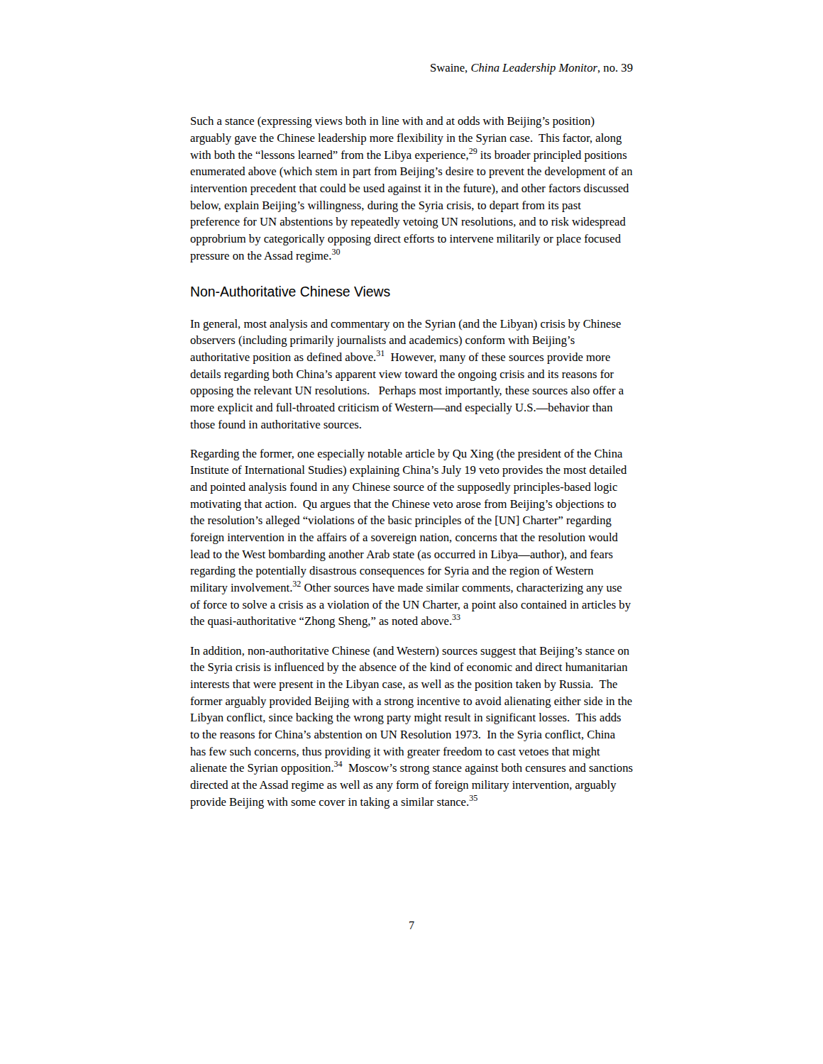Swaine, China Leadership Monitor, no. 39
Such a stance (expressing views both in line with and at odds with Beijing’s position) arguably gave the Chinese leadership more flexibility in the Syrian case. This factor, along with both the “lessons learned” from the Libya experience,29 its broader principled positions enumerated above (which stem in part from Beijing’s desire to prevent the development of an intervention precedent that could be used against it in the future), and other factors discussed below, explain Beijing’s willingness, during the Syria crisis, to depart from its past preference for UN abstentions by repeatedly vetoing UN resolutions, and to risk widespread opprobrium by categorically opposing direct efforts to intervene militarily or place focused pressure on the Assad regime.30
Non-Authoritative Chinese Views
In general, most analysis and commentary on the Syrian (and the Libyan) crisis by Chinese observers (including primarily journalists and academics) conform with Beijing’s authoritative position as defined above.31 However, many of these sources provide more details regarding both China’s apparent view toward the ongoing crisis and its reasons for opposing the relevant UN resolutions. Perhaps most importantly, these sources also offer a more explicit and full-throated criticism of Western—and especially U.S.—behavior than those found in authoritative sources.
Regarding the former, one especially notable article by Qu Xing (the president of the China Institute of International Studies) explaining China’s July 19 veto provides the most detailed and pointed analysis found in any Chinese source of the supposedly principles-based logic motivating that action. Qu argues that the Chinese veto arose from Beijing’s objections to the resolution’s alleged “violations of the basic principles of the [UN] Charter” regarding foreign intervention in the affairs of a sovereign nation, concerns that the resolution would lead to the West bombarding another Arab state (as occurred in Libya—author), and fears regarding the potentially disastrous consequences for Syria and the region of Western military involvement.32 Other sources have made similar comments, characterizing any use of force to solve a crisis as a violation of the UN Charter, a point also contained in articles by the quasi-authoritative “Zhong Sheng,” as noted above.33
In addition, non-authoritative Chinese (and Western) sources suggest that Beijing’s stance on the Syria crisis is influenced by the absence of the kind of economic and direct humanitarian interests that were present in the Libyan case, as well as the position taken by Russia. The former arguably provided Beijing with a strong incentive to avoid alienating either side in the Libyan conflict, since backing the wrong party might result in significant losses. This adds to the reasons for China’s abstention on UN Resolution 1973. In the Syria conflict, China has few such concerns, thus providing it with greater freedom to cast vetoes that might alienate the Syrian opposition.34 Moscow’s strong stance against both censures and sanctions directed at the Assad regime as well as any form of foreign military intervention, arguably provide Beijing with some cover in taking a similar stance.35
7